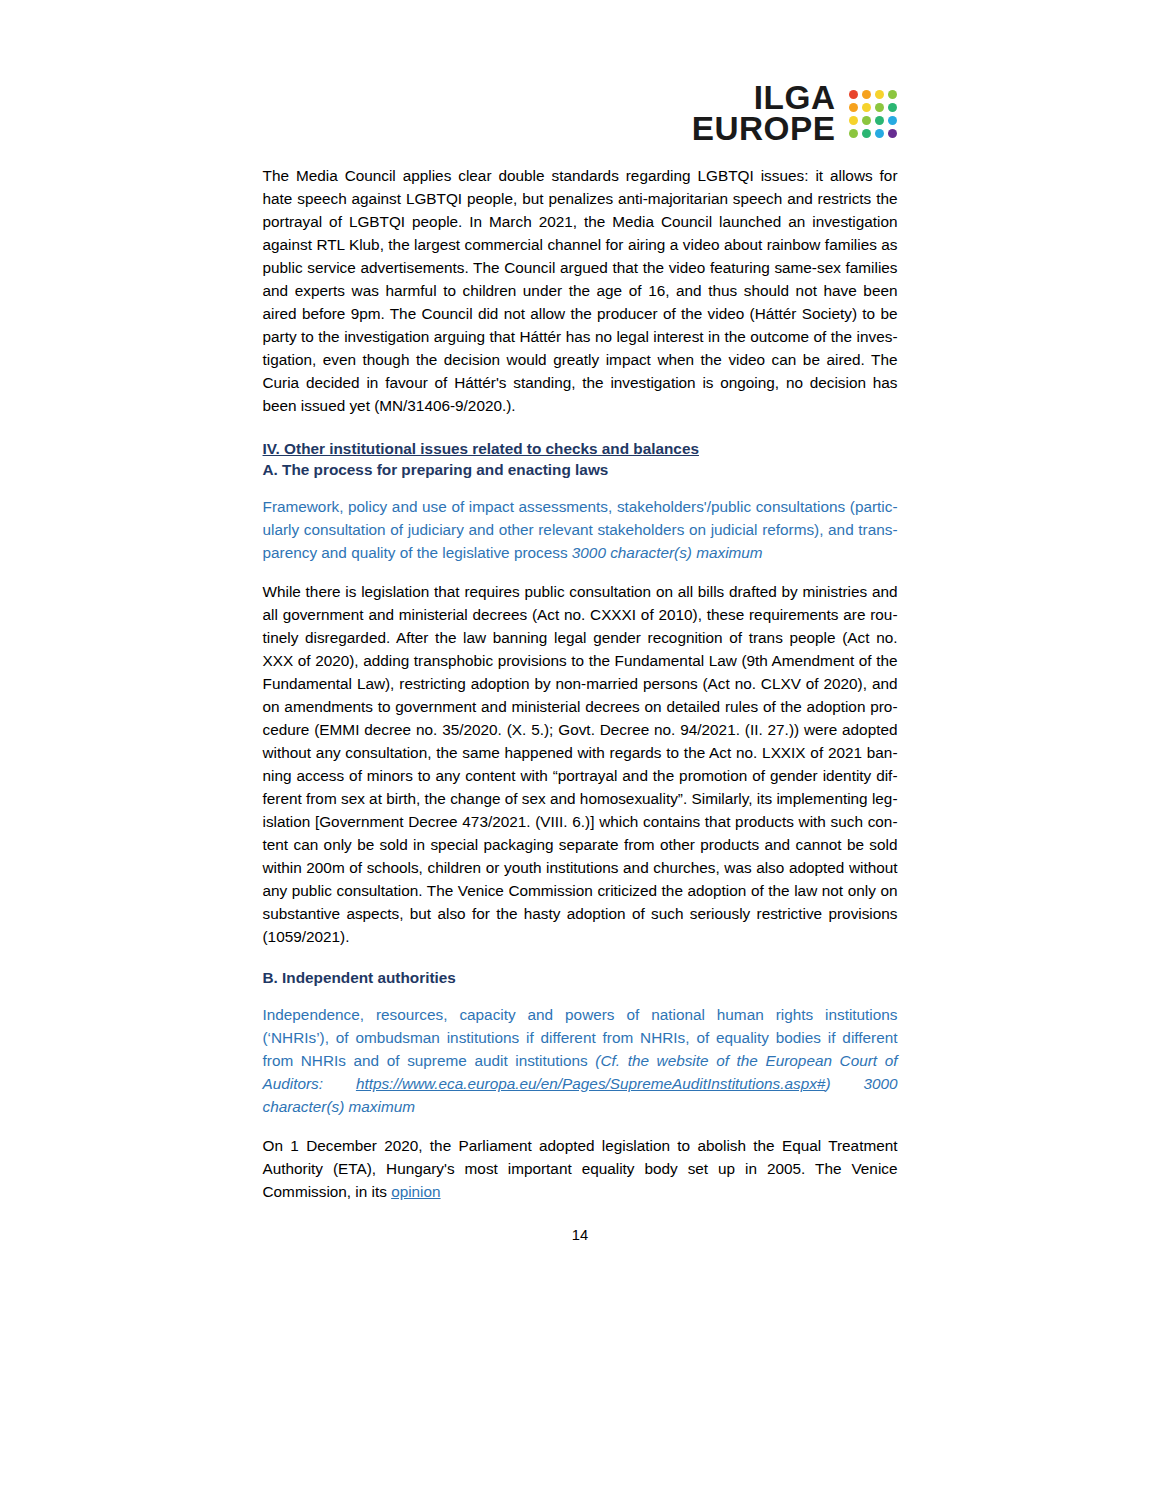ILGA
EUROPE
The Media Council applies clear double standards regarding LGBTQI issues: it allows for hate speech against LGBTQI people, but penalizes anti-majoritarian speech and restricts the portrayal of LGBTQI people. In March 2021, the Media Council launched an investigation against RTL Klub, the largest commercial channel for airing a video about rainbow families as public service advertisements. The Council argued that the video featuring same-sex families and experts was harmful to children under the age of 16, and thus should not have been aired before 9pm. The Council did not allow the producer of the video (Háttér Society) to be party to the investigation arguing that Háttér has no legal interest in the outcome of the investigation, even though the decision would greatly impact when the video can be aired. The Curia decided in favour of Háttér's standing, the investigation is ongoing, no decision has been issued yet (MN/31406-9/2020.).
IV. Other institutional issues related to checks and balances
A. The process for preparing and enacting laws
Framework, policy and use of impact assessments, stakeholders'/public consultations (particularly consultation of judiciary and other relevant stakeholders on judicial reforms), and transparency and quality of the legislative process 3000 character(s) maximum
While there is legislation that requires public consultation on all bills drafted by ministries and all government and ministerial decrees (Act no. CXXXI of 2010), these requirements are routinely disregarded. After the law banning legal gender recognition of trans people (Act no. XXX of 2020), adding transphobic provisions to the Fundamental Law (9th Amendment of the Fundamental Law), restricting adoption by non-married persons (Act no. CLXV of 2020), and on amendments to government and ministerial decrees on detailed rules of the adoption procedure (EMMI decree no. 35/2020. (X. 5.); Govt. Decree no. 94/2021. (II. 27.)) were adopted without any consultation, the same happened with regards to the Act no. LXXIX of 2021 banning access of minors to any content with “portrayal and the promotion of gender identity different from sex at birth, the change of sex and homosexuality”. Similarly, its implementing legislation [Government Decree 473/2021. (VIII. 6.)] which contains that products with such content can only be sold in special packaging separate from other products and cannot be sold within 200m of schools, children or youth institutions and churches, was also adopted without any public consultation. The Venice Commission criticized the adoption of the law not only on substantive aspects, but also for the hasty adoption of such seriously restrictive provisions (1059/2021).
B. Independent authorities
Independence, resources, capacity and powers of national human rights institutions (‘NHRIs’), of ombudsman institutions if different from NHRIs, of equality bodies if different from NHRIs and of supreme audit institutions (Cf. the website of the European Court of Auditors: https://www.eca.europa.eu/en/Pages/SupremeAuditInstitutions.aspx#) 3000 character(s) maximum
On 1 December 2020, the Parliament adopted legislation to abolish the Equal Treatment Authority (ETA), Hungary's most important equality body set up in 2005. The Venice Commission, in its opinion
14